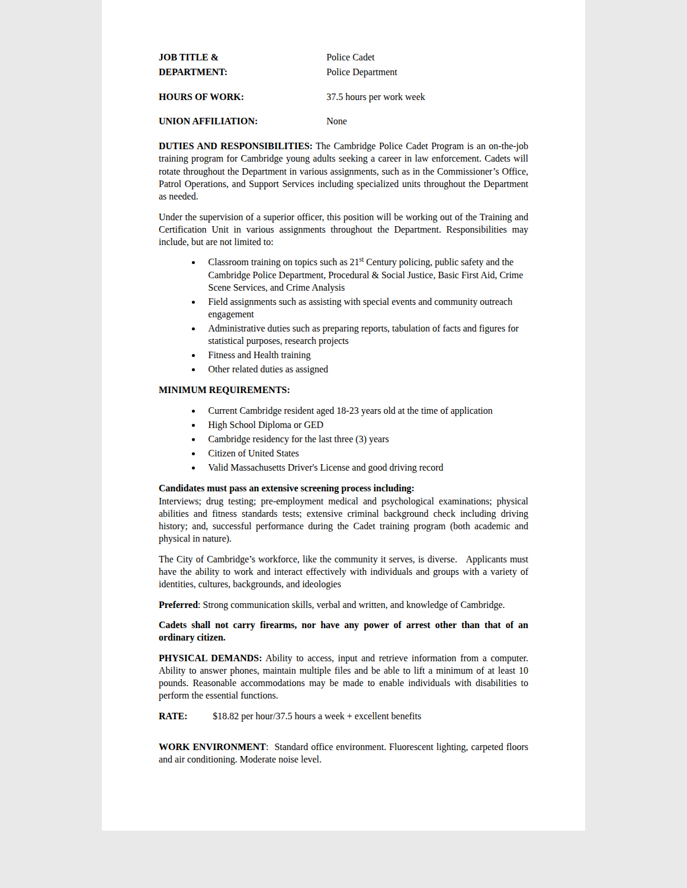JOB TITLE & Police Cadet
DEPARTMENT: Police Department
HOURS OF WORK: 37.5 hours per work week
UNION AFFILIATION: None
DUTIES AND RESPONSIBILITIES: The Cambridge Police Cadet Program is an on-the-job training program for Cambridge young adults seeking a career in law enforcement. Cadets will rotate throughout the Department in various assignments, such as in the Commissioner’s Office, Patrol Operations, and Support Services including specialized units throughout the Department as needed.
Under the supervision of a superior officer, this position will be working out of the Training and Certification Unit in various assignments throughout the Department. Responsibilities may include, but are not limited to:
Classroom training on topics such as 21st Century policing, public safety and the Cambridge Police Department, Procedural & Social Justice, Basic First Aid, Crime Scene Services, and Crime Analysis
Field assignments such as assisting with special events and community outreach engagement
Administrative duties such as preparing reports, tabulation of facts and figures for statistical purposes, research projects
Fitness and Health training
Other related duties as assigned
MINIMUM REQUIREMENTS:
Current Cambridge resident aged 18-23 years old at the time of application
High School Diploma or GED
Cambridge residency for the last three (3) years
Citizen of United States
Valid Massachusetts Driver's License and good driving record
Candidates must pass an extensive screening process including:
Interviews; drug testing; pre-employment medical and psychological examinations; physical abilities and fitness standards tests; extensive criminal background check including driving history; and, successful performance during the Cadet training program (both academic and physical in nature).
The City of Cambridge’s workforce, like the community it serves, is diverse. Applicants must have the ability to work and interact effectively with individuals and groups with a variety of identities, cultures, backgrounds, and ideologies
Preferred: Strong communication skills, verbal and written, and knowledge of Cambridge.
Cadets shall not carry firearms, nor have any power of arrest other than that of an ordinary citizen.
PHYSICAL DEMANDS: Ability to access, input and retrieve information from a computer. Ability to answer phones, maintain multiple files and be able to lift a minimum of at least 10 pounds. Reasonable accommodations may be made to enable individuals with disabilities to perform the essential functions.
RATE: $18.82 per hour/37.5 hours a week + excellent benefits
WORK ENVIRONMENT: Standard office environment. Fluorescent lighting, carpeted floors and air conditioning. Moderate noise level.